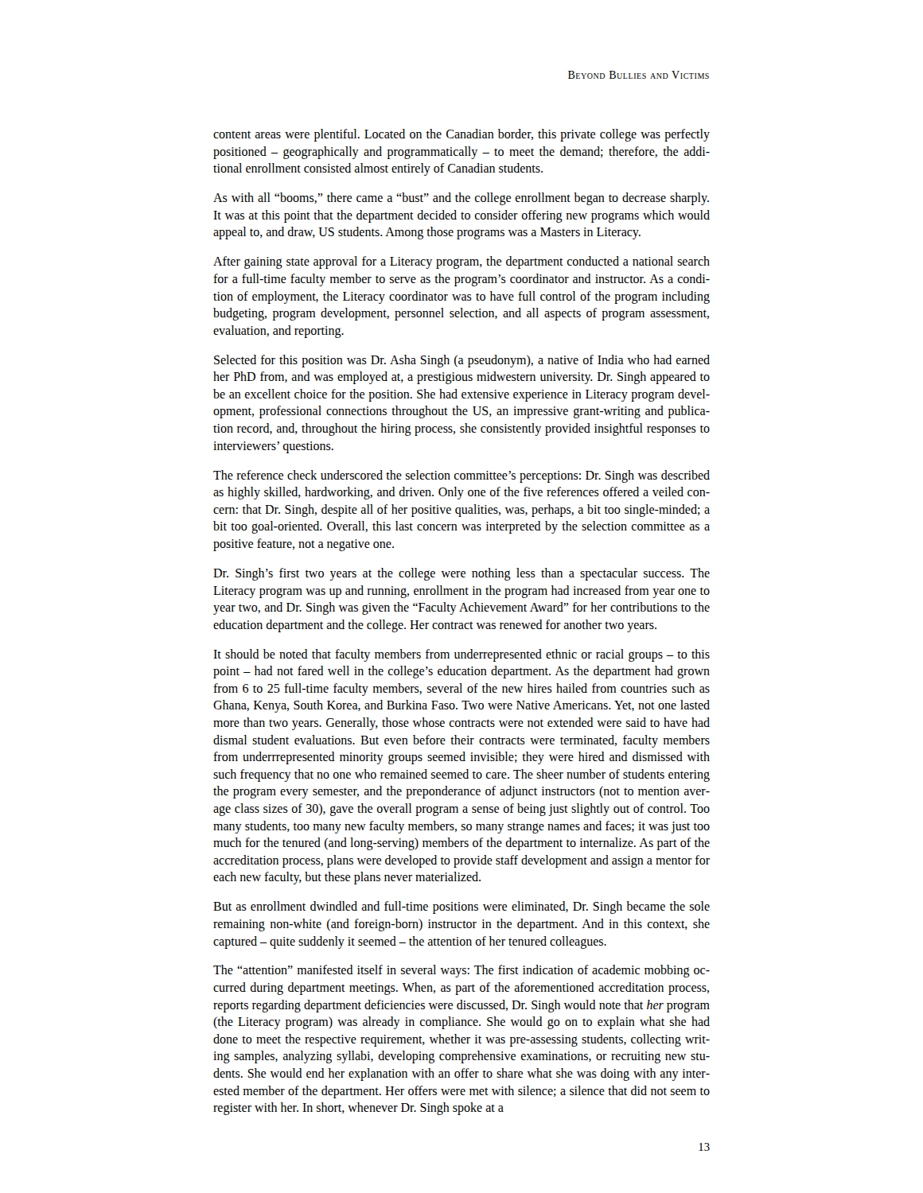Beyond Bullies and Victims
content areas were plentiful. Located on the Canadian border, this private college was perfectly positioned – geographically and programmatically – to meet the demand; therefore, the additional enrollment consisted almost entirely of Canadian students.
As with all “booms,” there came a “bust” and the college enrollment began to decrease sharply. It was at this point that the department decided to consider offering new programs which would appeal to, and draw, US students. Among those programs was a Masters in Literacy.
After gaining state approval for a Literacy program, the department conducted a national search for a full-time faculty member to serve as the program’s coordinator and instructor. As a condition of employment, the Literacy coordinator was to have full control of the program including budgeting, program development, personnel selection, and all aspects of program assessment, evaluation, and reporting.
Selected for this position was Dr. Asha Singh (a pseudonym), a native of India who had earned her PhD from, and was employed at, a prestigious midwestern university. Dr. Singh appeared to be an excellent choice for the position. She had extensive experience in Literacy program development, professional connections throughout the US, an impressive grant-writing and publication record, and, throughout the hiring process, she consistently provided insightful responses to interviewers’ questions.
The reference check underscored the selection committee’s perceptions: Dr. Singh was described as highly skilled, hardworking, and driven. Only one of the five references offered a veiled concern: that Dr. Singh, despite all of her positive qualities, was, perhaps, a bit too single-minded; a bit too goal-oriented. Overall, this last concern was interpreted by the selection committee as a positive feature, not a negative one.
Dr. Singh’s first two years at the college were nothing less than a spectacular success. The Literacy program was up and running, enrollment in the program had increased from year one to year two, and Dr. Singh was given the “Faculty Achievement Award” for her contributions to the education department and the college. Her contract was renewed for another two years.
It should be noted that faculty members from underrepresented ethnic or racial groups – to this point – had not fared well in the college’s education department. As the department had grown from 6 to 25 full-time faculty members, several of the new hires hailed from countries such as Ghana, Kenya, South Korea, and Burkina Faso. Two were Native Americans. Yet, not one lasted more than two years. Generally, those whose contracts were not extended were said to have had dismal student evaluations. But even before their contracts were terminated, faculty members from underrrepresented minority groups seemed invisible; they were hired and dismissed with such frequency that no one who remained seemed to care. The sheer number of students entering the program every semester, and the preponderance of adjunct instructors (not to mention average class sizes of 30), gave the overall program a sense of being just slightly out of control. Too many students, too many new faculty members, so many strange names and faces; it was just too much for the tenured (and long-serving) members of the department to internalize. As part of the accreditation process, plans were developed to provide staff development and assign a mentor for each new faculty, but these plans never materialized.
But as enrollment dwindled and full-time positions were eliminated, Dr. Singh became the sole remaining non-white (and foreign-born) instructor in the department. And in this context, she captured – quite suddenly it seemed – the attention of her tenured colleagues.
The “attention” manifested itself in several ways: The first indication of academic mobbing occurred during department meetings. When, as part of the aforementioned accreditation process, reports regarding department deficiencies were discussed, Dr. Singh would note that her program (the Literacy program) was already in compliance. She would go on to explain what she had done to meet the respective requirement, whether it was pre-assessing students, collecting writing samples, analyzing syllabi, developing comprehensive examinations, or recruiting new students. She would end her explanation with an offer to share what she was doing with any interested member of the department. Her offers were met with silence; a silence that did not seem to register with her. In short, whenever Dr. Singh spoke at a
13